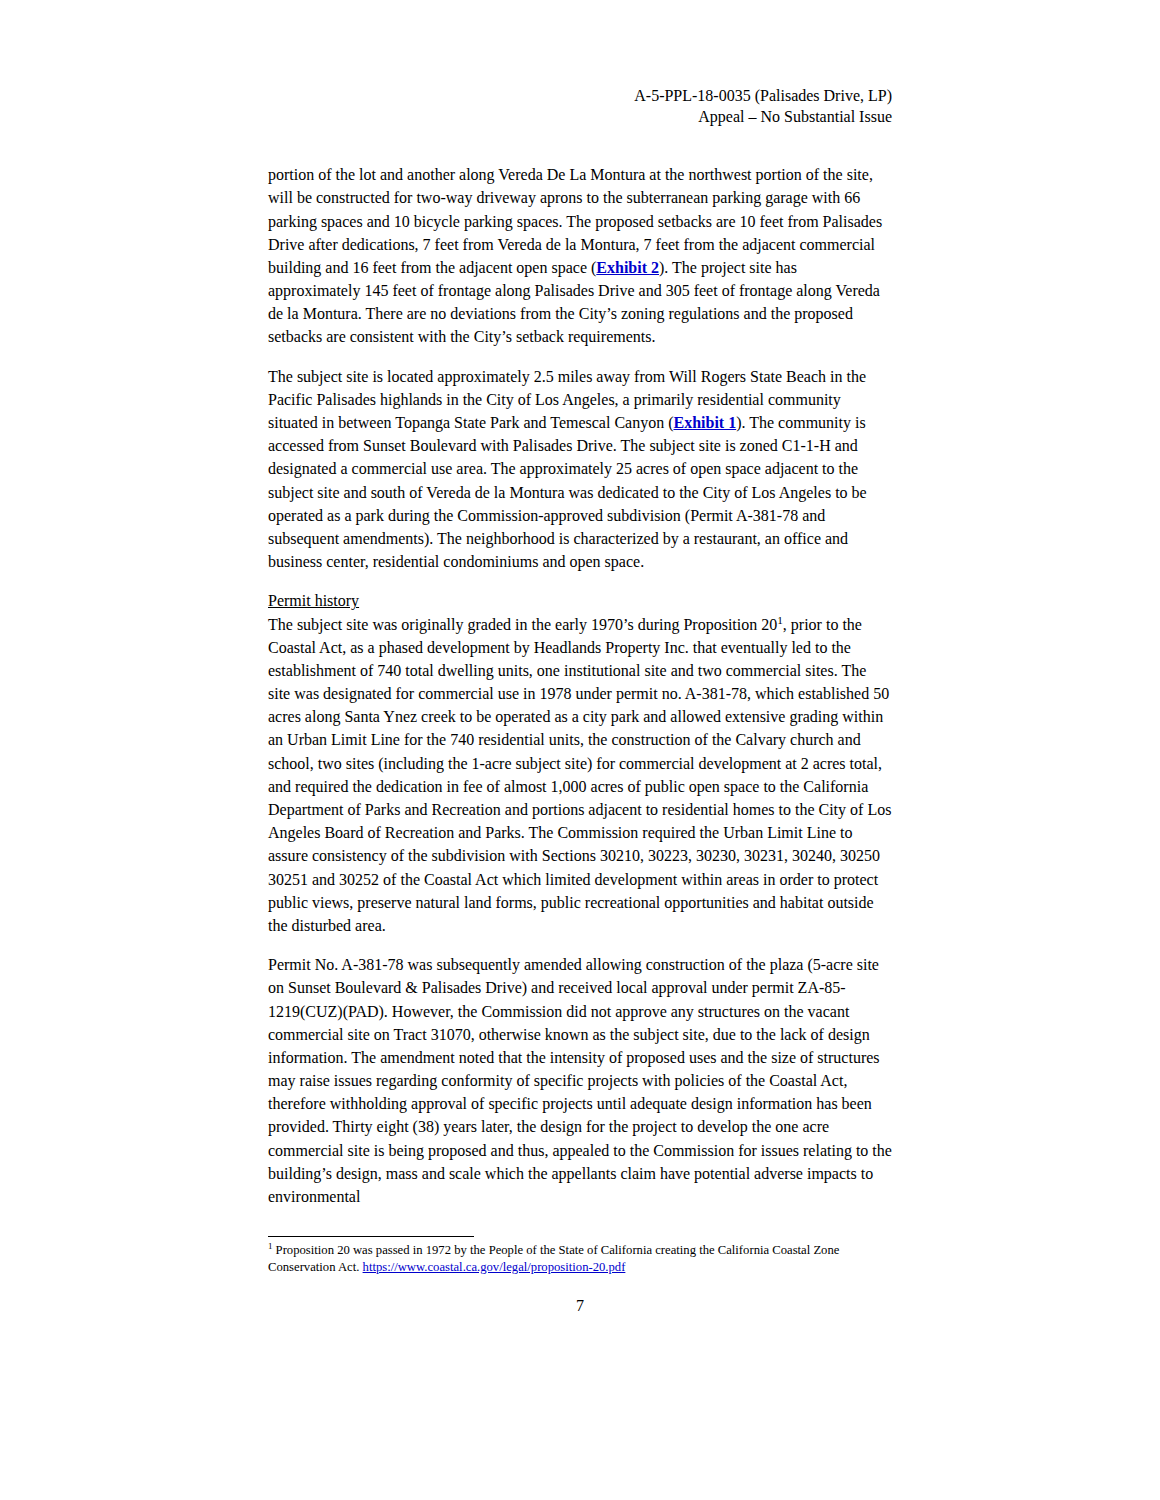A-5-PPL-18-0035 (Palisades Drive, LP)
Appeal – No Substantial Issue
portion of the lot and another along Vereda De La Montura at the northwest portion of the site, will be constructed for two-way driveway aprons to the subterranean parking garage with 66 parking spaces and 10 bicycle parking spaces. The proposed setbacks are 10 feet from Palisades Drive after dedications, 7 feet from Vereda de la Montura, 7 feet from the adjacent commercial building and 16 feet from the adjacent open space (Exhibit 2). The project site has approximately 145 feet of frontage along Palisades Drive and 305 feet of frontage along Vereda de la Montura. There are no deviations from the City’s zoning regulations and the proposed setbacks are consistent with the City’s setback requirements.
The subject site is located approximately 2.5 miles away from Will Rogers State Beach in the Pacific Palisades highlands in the City of Los Angeles, a primarily residential community situated in between Topanga State Park and Temescal Canyon (Exhibit 1). The community is accessed from Sunset Boulevard with Palisades Drive. The subject site is zoned C1-1-H and designated a commercial use area. The approximately 25 acres of open space adjacent to the subject site and south of Vereda de la Montura was dedicated to the City of Los Angeles to be operated as a park during the Commission-approved subdivision (Permit A-381-78 and subsequent amendments). The neighborhood is characterized by a restaurant, an office and business center, residential condominiums and open space.
Permit history
The subject site was originally graded in the early 1970’s during Proposition 201, prior to the Coastal Act, as a phased development by Headlands Property Inc. that eventually led to the establishment of 740 total dwelling units, one institutional site and two commercial sites. The site was designated for commercial use in 1978 under permit no. A-381-78, which established 50 acres along Santa Ynez creek to be operated as a city park and allowed extensive grading within an Urban Limit Line for the 740 residential units, the construction of the Calvary church and school, two sites (including the 1-acre subject site) for commercial development at 2 acres total, and required the dedication in fee of almost 1,000 acres of public open space to the California Department of Parks and Recreation and portions adjacent to residential homes to the City of Los Angeles Board of Recreation and Parks. The Commission required the Urban Limit Line to assure consistency of the subdivision with Sections 30210, 30223, 30230, 30231, 30240, 30250 30251 and 30252 of the Coastal Act which limited development within areas in order to protect public views, preserve natural land forms, public recreational opportunities and habitat outside the disturbed area.
Permit No. A-381-78 was subsequently amended allowing construction of the plaza (5-acre site on Sunset Boulevard & Palisades Drive) and received local approval under permit ZA-85-1219(CUZ)(PAD). However, the Commission did not approve any structures on the vacant commercial site on Tract 31070, otherwise known as the subject site, due to the lack of design information. The amendment noted that the intensity of proposed uses and the size of structures may raise issues regarding conformity of specific projects with policies of the Coastal Act, therefore withholding approval of specific projects until adequate design information has been provided. Thirty eight (38) years later, the design for the project to develop the one acre commercial site is being proposed and thus, appealed to the Commission for issues relating to the building’s design, mass and scale which the appellants claim have potential adverse impacts to environmental
1 Proposition 20 was passed in 1972 by the People of the State of California creating the California Coastal Zone Conservation Act. https://www.coastal.ca.gov/legal/proposition-20.pdf
7